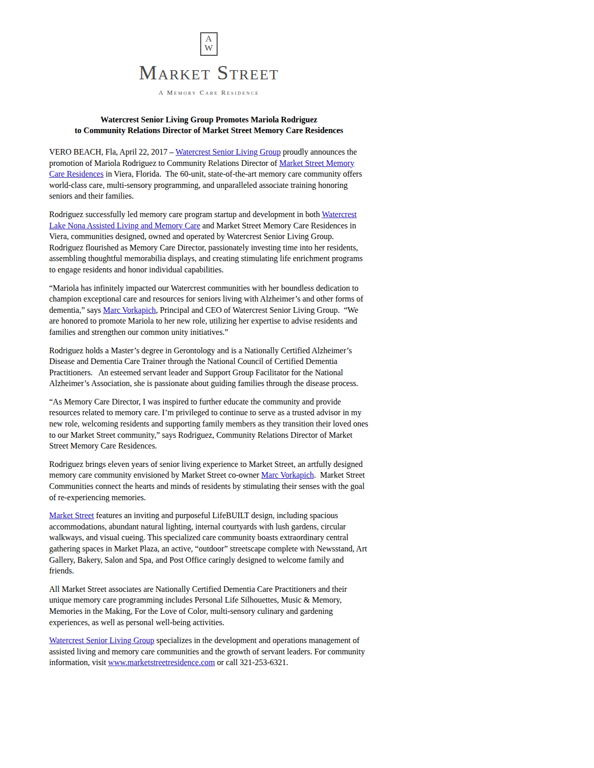A
W
Market Street
A Memory Care Residence
Watercrest Senior Living Group Promotes Mariola Rodriguez
to Community Relations Director of Market Street Memory Care Residences
VERO BEACH, Fla, April 22, 2017 – Watercrest Senior Living Group proudly announces the promotion of Mariola Rodriguez to Community Relations Director of Market Street Memory Care Residences in Viera, Florida. The 60-unit, state-of-the-art memory care community offers world-class care, multi-sensory programming, and unparalleled associate training honoring seniors and their families.
Rodriguez successfully led memory care program startup and development in both Watercrest Lake Nona Assisted Living and Memory Care and Market Street Memory Care Residences in Viera, communities designed, owned and operated by Watercrest Senior Living Group. Rodriguez flourished as Memory Care Director, passionately investing time into her residents, assembling thoughtful memorabilia displays, and creating stimulating life enrichment programs to engage residents and honor individual capabilities.
“Mariola has infinitely impacted our Watercrest communities with her boundless dedication to champion exceptional care and resources for seniors living with Alzheimer’s and other forms of dementia,” says Marc Vorkapich, Principal and CEO of Watercrest Senior Living Group. “We are honored to promote Mariola to her new role, utilizing her expertise to advise residents and families and strengthen our common unity initiatives.”
Rodriguez holds a Master’s degree in Gerontology and is a Nationally Certified Alzheimer’s Disease and Dementia Care Trainer through the National Council of Certified Dementia Practitioners. An esteemed servant leader and Support Group Facilitator for the National Alzheimer’s Association, she is passionate about guiding families through the disease process.
“As Memory Care Director, I was inspired to further educate the community and provide resources related to memory care. I’m privileged to continue to serve as a trusted advisor in my new role, welcoming residents and supporting family members as they transition their loved ones to our Market Street community,” says Rodriguez, Community Relations Director of Market Street Memory Care Residences.
Rodriguez brings eleven years of senior living experience to Market Street, an artfully designed memory care community envisioned by Market Street co-owner Marc Vorkapich. Market Street Communities connect the hearts and minds of residents by stimulating their senses with the goal of re-experiencing memories.
Market Street features an inviting and purposeful LifeBUILT design, including spacious accommodations, abundant natural lighting, internal courtyards with lush gardens, circular walkways, and visual cueing. This specialized care community boasts extraordinary central gathering spaces in Market Plaza, an active, “outdoor” streetscape complete with Newsstand, Art Gallery, Bakery, Salon and Spa, and Post Office caringly designed to welcome family and friends.
All Market Street associates are Nationally Certified Dementia Care Practitioners and their unique memory care programming includes Personal Life Silhouettes, Music & Memory, Memories in the Making, For the Love of Color, multi-sensory culinary and gardening experiences, as well as personal well-being activities.
Watercrest Senior Living Group specializes in the development and operations management of assisted living and memory care communities and the growth of servant leaders. For community information, visit www.marketstreetresidence.com or call 321-253-6321.